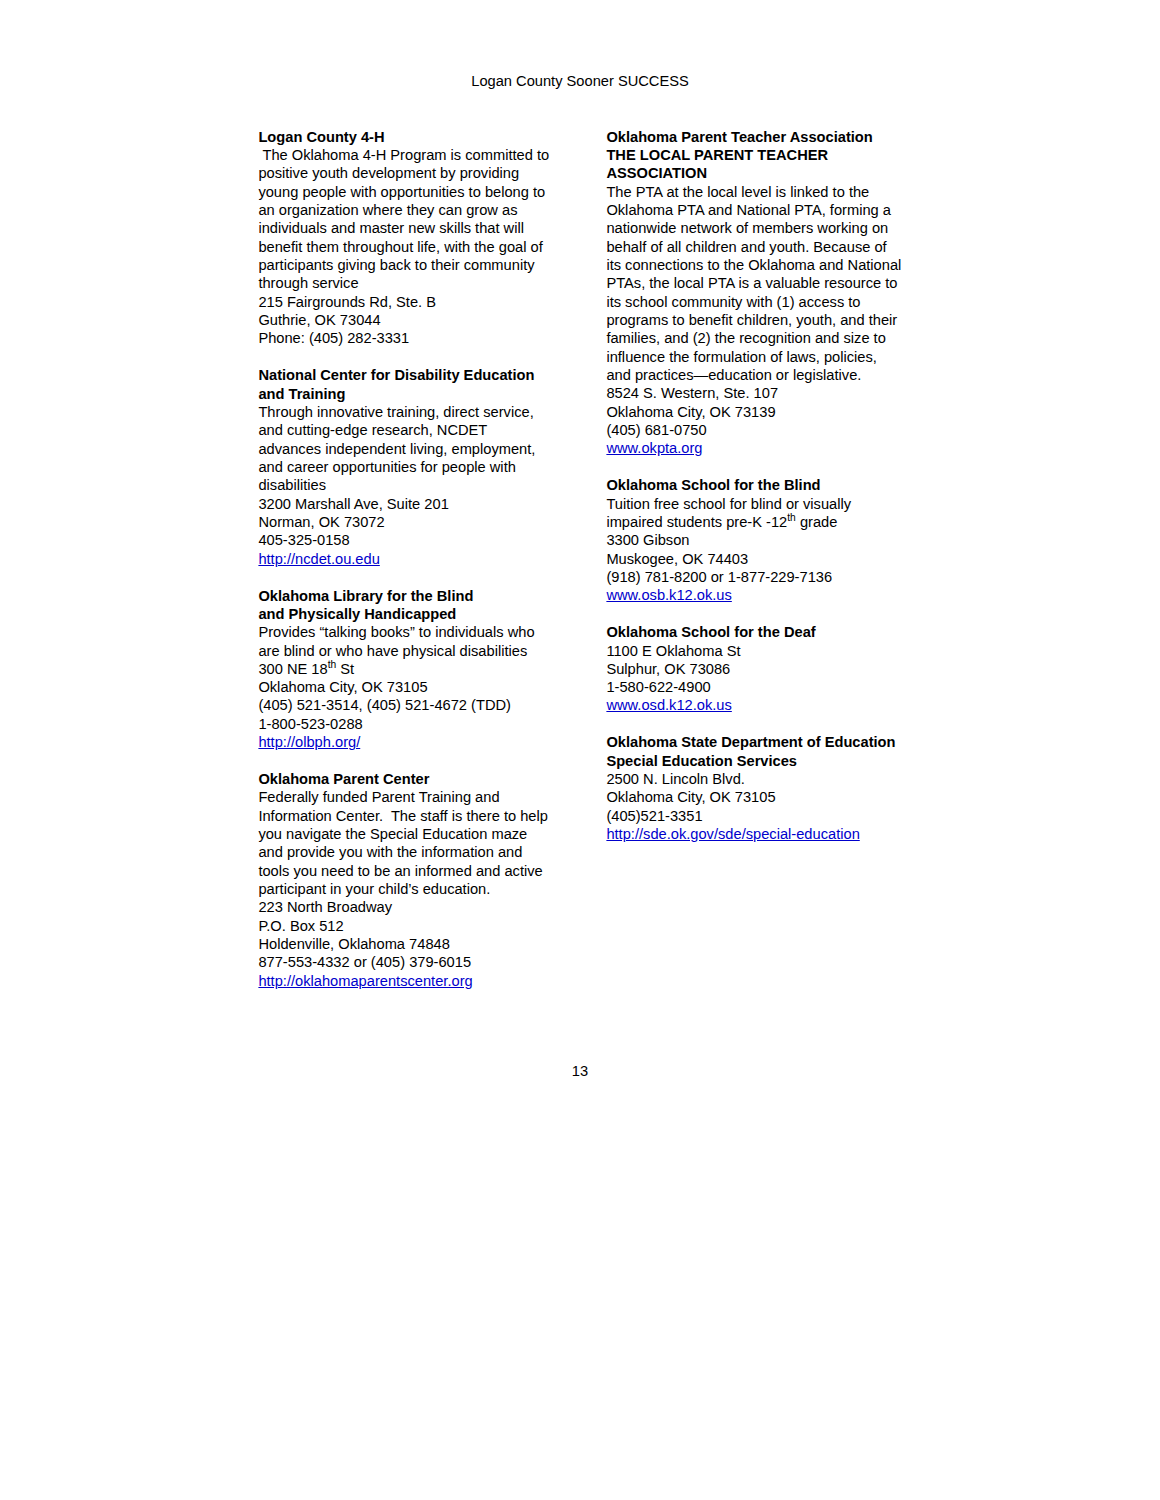Logan County Sooner SUCCESS
Logan County 4-H
The Oklahoma 4-H Program is committed to positive youth development by providing young people with opportunities to belong to an organization where they can grow as individuals and master new skills that will benefit them throughout life, with the goal of participants giving back to their community through service
215 Fairgrounds Rd, Ste. B
Guthrie, OK 73044
Phone: (405) 282-3331
National Center for Disability Education and Training
Through innovative training, direct service, and cutting-edge research, NCDET advances independent living, employment, and career opportunities for people with disabilities
3200 Marshall Ave, Suite 201
Norman, OK 73072
405-325-0158
http://ncdet.ou.edu
Oklahoma Library for the Blind
and Physically Handicapped
Provides “talking books” to individuals who are blind or who have physical disabilities
300 NE 18th St
Oklahoma City, OK 73105
(405) 521-3514, (405) 521-4672 (TDD)
1-800-523-0288
http://olbph.org/
Oklahoma Parent Center
Federally funded Parent Training and Information Center. The staff is there to help you navigate the Special Education maze and provide you with the information and tools you need to be an informed and active participant in your child’s education.
223 North Broadway
P.O. Box 512
Holdenville, Oklahoma 74848
877-553-4332 or (405) 379-6015
http://oklahomaparentscenter.org
Oklahoma Parent Teacher Association
THE LOCAL PARENT TEACHER ASSOCIATION
The PTA at the local level is linked to the Oklahoma PTA and National PTA, forming a nationwide network of members working on behalf of all children and youth. Because of its connections to the Oklahoma and National PTAs, the local PTA is a valuable resource to its school community with (1) access to programs to benefit children, youth, and their families, and (2) the recognition and size to influence the formulation of laws, policies, and practices—education or legislative.
8524 S. Western, Ste. 107
Oklahoma City, OK 73139
(405) 681-0750
www.okpta.org
Oklahoma School for the Blind
Tuition free school for blind or visually impaired students pre-K -12th grade
3300 Gibson
Muskogee, OK 74403
(918) 781-8200 or 1-877-229-7136
www.osb.k12.ok.us
Oklahoma School for the Deaf
1100 E Oklahoma St
Sulphur, OK 73086
1-580-622-4900
www.osd.k12.ok.us
Oklahoma State Department of Education
Special Education Services
2500 N. Lincoln Blvd.
Oklahoma City, OK 73105
(405)521-3351
http://sde.ok.gov/sde/special-education
13